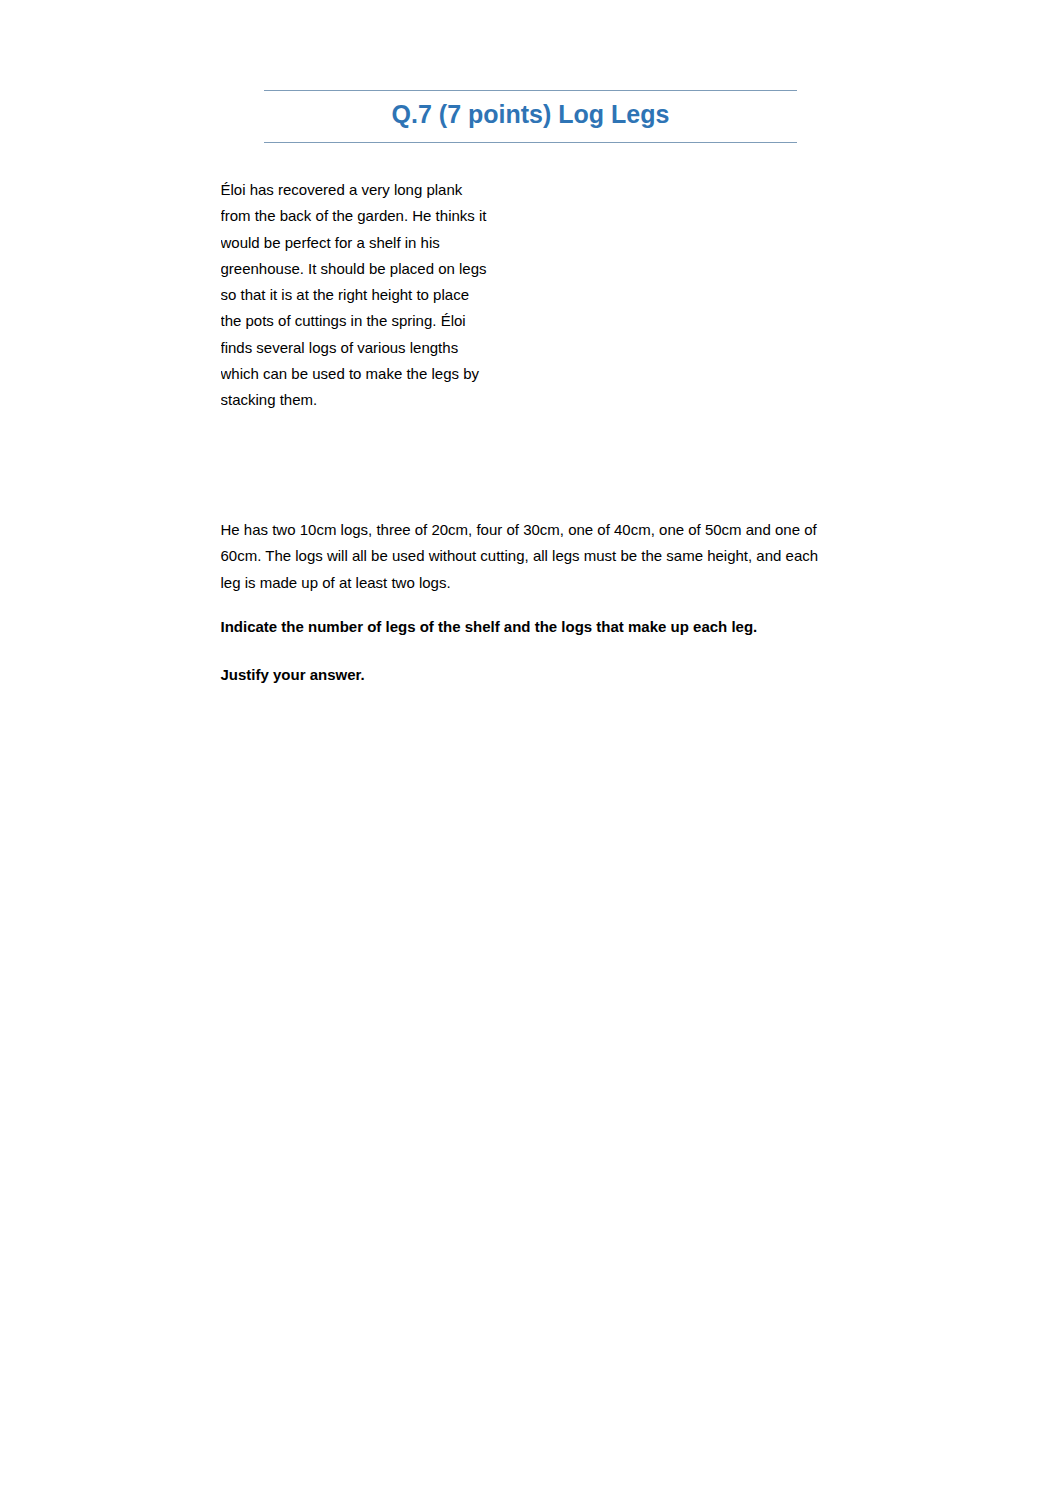Q.7 (7 points) Log Legs
Éloi has recovered a very long plank from the back of the garden. He thinks it would be perfect for a shelf in his greenhouse. It should be placed on legs so that it is at the right height to place the pots of cuttings in the spring. Éloi finds several logs of various lengths which can be used to make the legs by stacking them.
He has two 10cm logs, three of 20cm, four of 30cm, one of 40cm, one of 50cm and one of 60cm. The logs will all be used without cutting, all legs must be the same height, and each leg is made up of at least two logs.
Indicate the number of legs of the shelf and the logs that make up each leg.
Justify your answer.